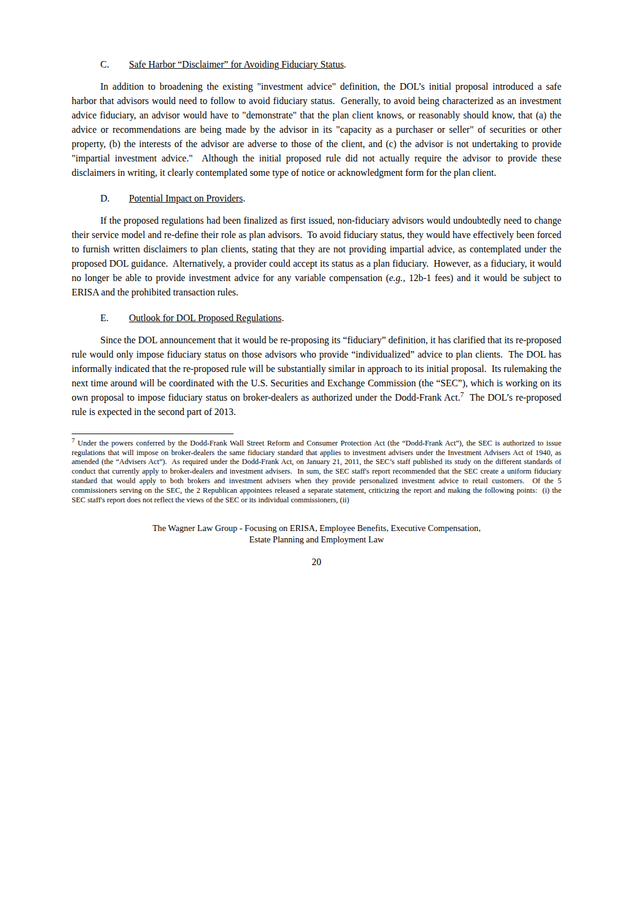C. Safe Harbor “Disclaimer” for Avoiding Fiduciary Status.
In addition to broadening the existing "investment advice" definition, the DOL’s initial proposal introduced a safe harbor that advisors would need to follow to avoid fiduciary status. Generally, to avoid being characterized as an investment advice fiduciary, an advisor would have to "demonstrate" that the plan client knows, or reasonably should know, that (a) the advice or recommendations are being made by the advisor in its "capacity as a purchaser or seller" of securities or other property, (b) the interests of the advisor are adverse to those of the client, and (c) the advisor is not undertaking to provide "impartial investment advice." Although the initial proposed rule did not actually require the advisor to provide these disclaimers in writing, it clearly contemplated some type of notice or acknowledgment form for the plan client.
D. Potential Impact on Providers.
If the proposed regulations had been finalized as first issued, non-fiduciary advisors would undoubtedly need to change their service model and re-define their role as plan advisors. To avoid fiduciary status, they would have effectively been forced to furnish written disclaimers to plan clients, stating that they are not providing impartial advice, as contemplated under the proposed DOL guidance. Alternatively, a provider could accept its status as a plan fiduciary. However, as a fiduciary, it would no longer be able to provide investment advice for any variable compensation (e.g., 12b-1 fees) and it would be subject to ERISA and the prohibited transaction rules.
E. Outlook for DOL Proposed Regulations.
Since the DOL announcement that it would be re-proposing its “fiduciary” definition, it has clarified that its re-proposed rule would only impose fiduciary status on those advisors who provide “individualized” advice to plan clients. The DOL has informally indicated that the re-proposed rule will be substantially similar in approach to its initial proposal. Its rulemaking the next time around will be coordinated with the U.S. Securities and Exchange Commission (the “SEC”), which is working on its own proposal to impose fiduciary status on broker-dealers as authorized under the Dodd-Frank Act.7 The DOL’s re-proposed rule is expected in the second part of 2013.
7 Under the powers conferred by the Dodd-Frank Wall Street Reform and Consumer Protection Act (the “Dodd-Frank Act”), the SEC is authorized to issue regulations that will impose on broker-dealers the same fiduciary standard that applies to investment advisers under the Investment Advisers Act of 1940, as amended (the “Advisers Act”). As required under the Dodd-Frank Act, on January 21, 2011, the SEC’s staff published its study on the different standards of conduct that currently apply to broker-dealers and investment advisers. In sum, the SEC staff's report recommended that the SEC create a uniform fiduciary standard that would apply to both brokers and investment advisers when they provide personalized investment advice to retail customers. Of the 5 commissioners serving on the SEC, the 2 Republican appointees released a separate statement, criticizing the report and making the following points: (i) the SEC staff's report does not reflect the views of the SEC or its individual commissioners, (ii)
The Wagner Law Group - Focusing on ERISA, Employee Benefits, Executive Compensation,
Estate Planning and Employment Law
20